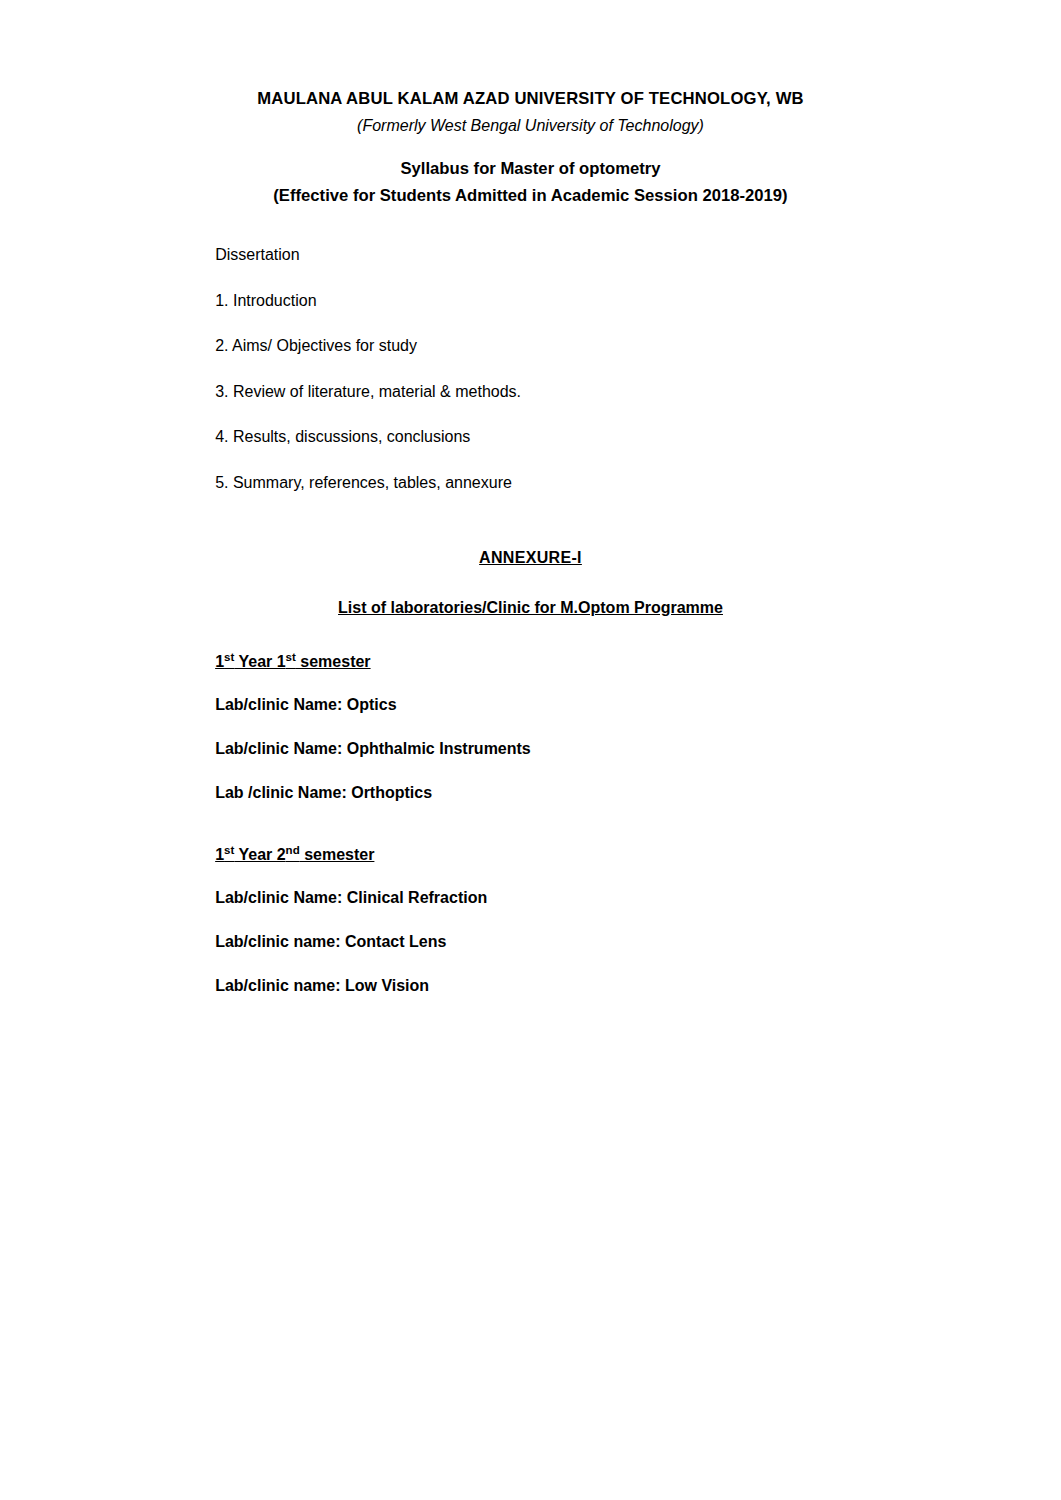MAULANA ABUL KALAM AZAD UNIVERSITY OF TECHNOLOGY, WB
(Formerly West Bengal University of Technology)
Syllabus for Master of optometry
(Effective for Students Admitted in Academic Session 2018-2019)
Dissertation
1. Introduction
2. Aims/ Objectives for study
3. Review of literature, material & methods.
4. Results, discussions, conclusions
5. Summary, references, tables, annexure
ANNEXURE-I
List of laboratories/Clinic for M.Optom Programme
1st Year 1st semester
Lab/clinic Name: Optics
Lab/clinic Name: Ophthalmic Instruments
Lab /clinic Name: Orthoptics
1st Year 2nd semester
Lab/clinic Name: Clinical Refraction
Lab/clinic name: Contact Lens
Lab/clinic name: Low Vision